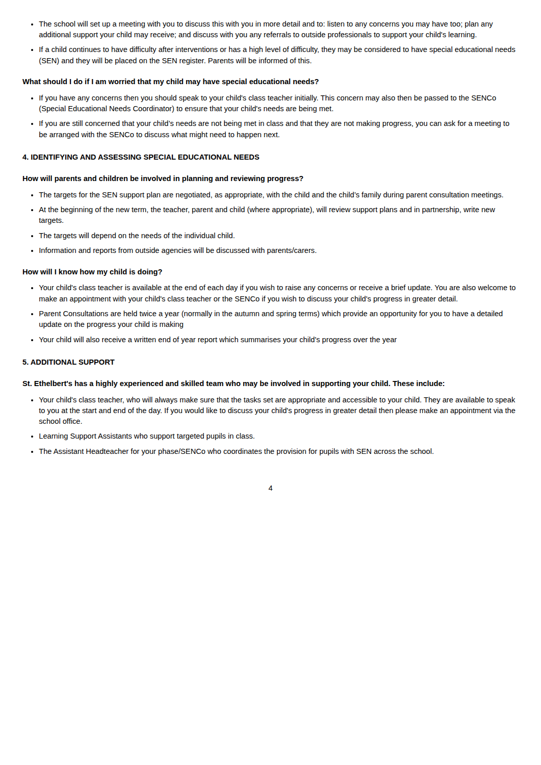The school will set up a meeting with you to discuss this with you in more detail and to: listen to any concerns you may have too; plan any additional support your child may receive; and discuss with you any referrals to outside professionals to support your child's learning.
If a child continues to have difficulty after interventions or has a high level of difficulty, they may be considered to have special educational needs (SEN) and they will be placed on the SEN register. Parents will be informed of this.
What should I do if I am worried that my child may have special educational needs?
If you have any concerns then you should speak to your child's class teacher initially. This concern may also then be passed to the SENCo (Special Educational Needs Coordinator) to ensure that your child's needs are being met.
If you are still concerned that your child’s needs are not being met in class and that they are not making progress, you can ask for a meeting to be arranged with the SENCo to discuss what might need to happen next.
4. IDENTIFYING AND ASSESSING SPECIAL EDUCATIONAL NEEDS
How will parents and children be involved in planning and reviewing progress?
The targets for the SEN support plan are negotiated, as appropriate, with the child and the child’s family during parent consultation meetings.
At the beginning of the new term, the teacher, parent and child (where appropriate), will review support plans and in partnership, write new targets.
The targets will depend on the needs of the individual child.
Information and reports from outside agencies will be discussed with parents/carers.
How will I know how my child is doing?
Your child's class teacher is available at the end of each day if you wish to raise any concerns or receive a brief update. You are also welcome to make an appointment with your child's class teacher or the SENCo if you wish to discuss your child's progress in greater detail.
Parent Consultations are held twice a year (normally in the autumn and spring terms) which provide an opportunity for you to have a detailed update on the progress your child is making
Your child will also receive a written end of year report which summarises your child's progress over the year
5. ADDITIONAL SUPPORT
St. Ethelbert's has a highly experienced and skilled team who may be involved in supporting your child. These include:
Your child's class teacher, who will always make sure that the tasks set are appropriate and accessible to your child. They are available to speak to you at the start and end of the day. If you would like to discuss your child's progress in greater detail then please make an appointment via the school office.
Learning Support Assistants who support targeted pupils in class.
The Assistant Headteacher for your phase/SENCo who coordinates the provision for pupils with SEN across the school.
4